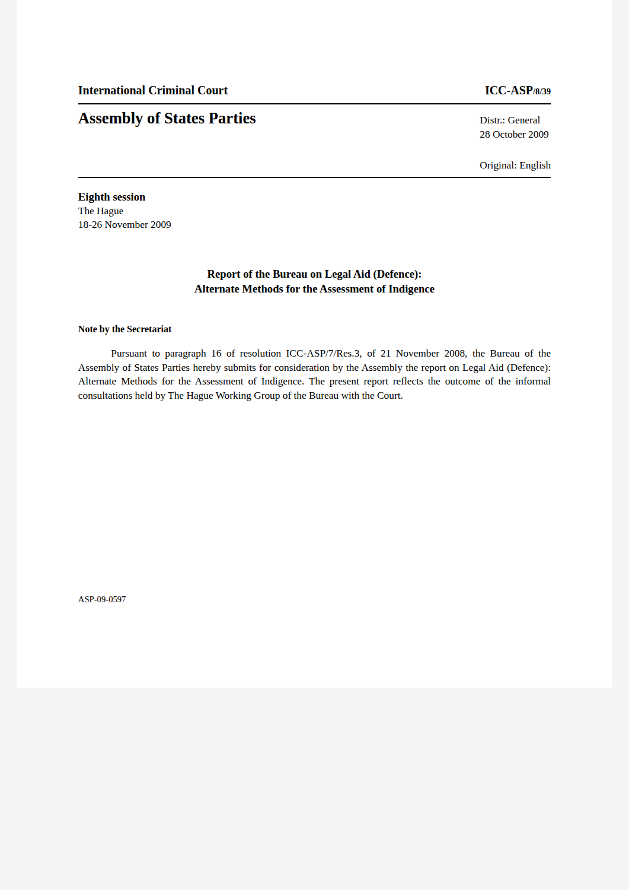International Criminal Court
ICC-ASP/8/39
Assembly of States Parties
Distr.: General
28 October 2009
Original: English
Eighth session
The Hague
18-26 November 2009
Report of the Bureau on Legal Aid (Defence):
Alternate Methods for the Assessment of Indigence
Note by the Secretariat
Pursuant to paragraph 16 of resolution ICC-ASP/7/Res.3, of 21 November 2008, the Bureau of the Assembly of States Parties hereby submits for consideration by the Assembly the report on Legal Aid (Defence): Alternate Methods for the Assessment of Indigence. The present report reflects the outcome of the informal consultations held by The Hague Working Group of the Bureau with the Court.
ASP-09-0597